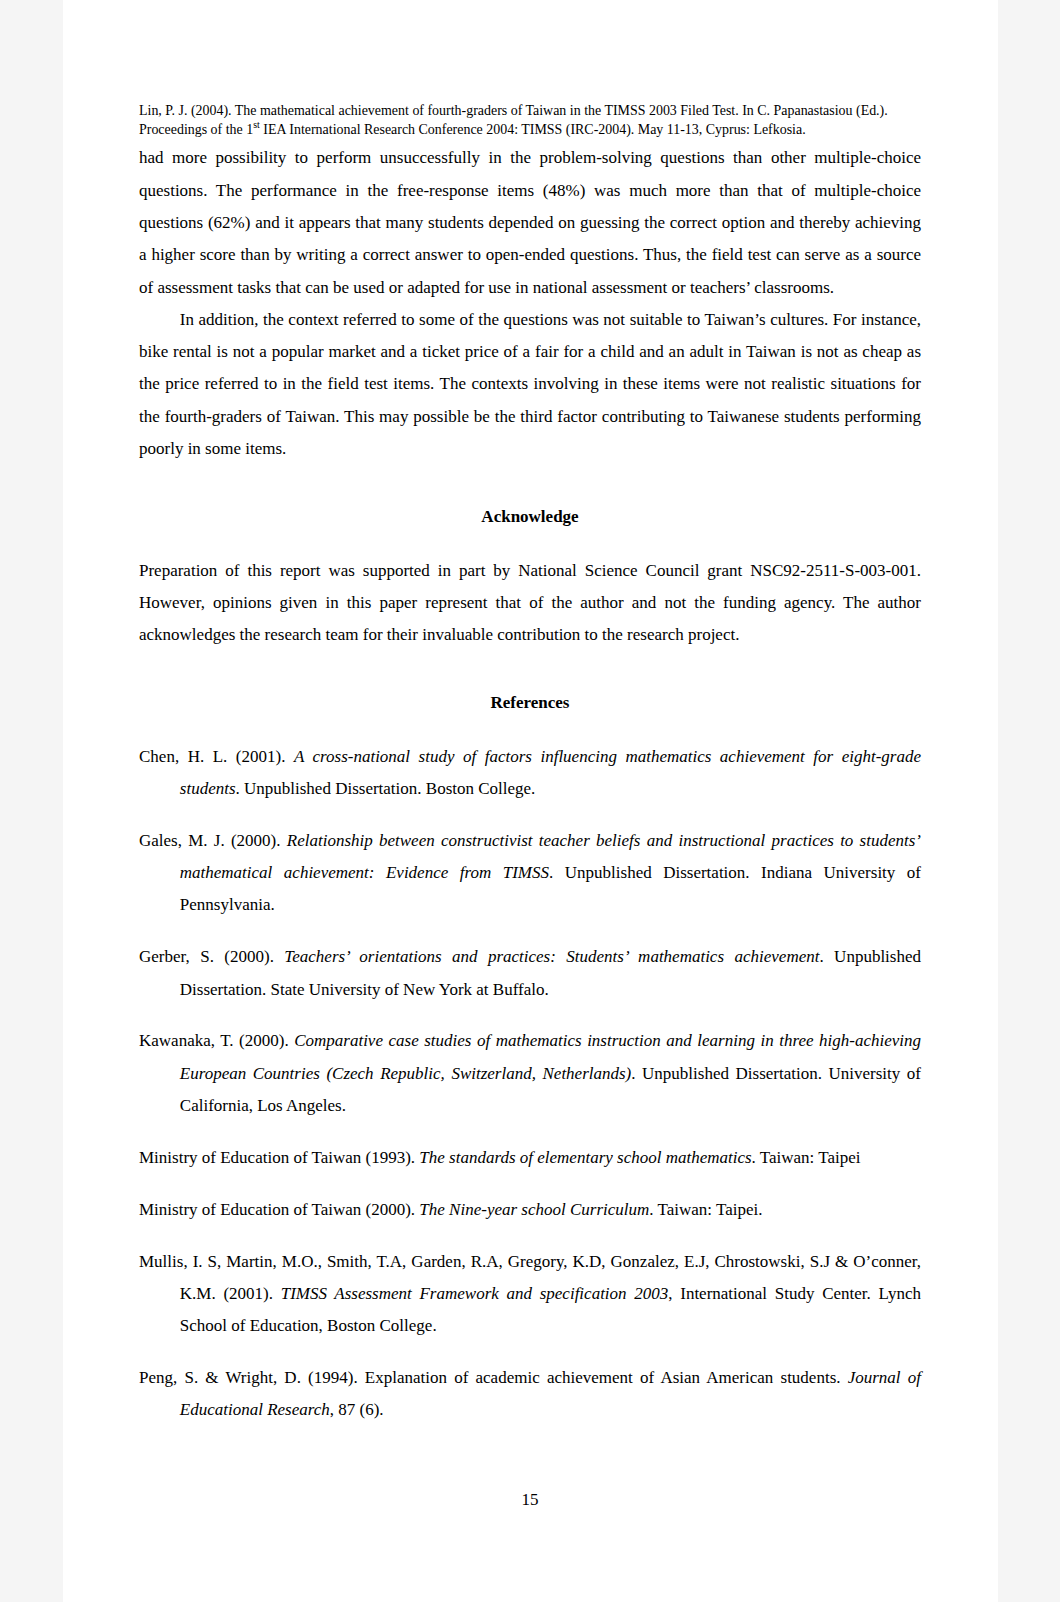Lin, P. J. (2004). The mathematical achievement of fourth-graders of Taiwan in the TIMSS 2003 Filed Test. In C. Papanastasiou (Ed.). Proceedings of the 1st IEA International Research Conference 2004: TIMSS (IRC-2004). May 11-13, Cyprus: Lefkosia.
had more possibility to perform unsuccessfully in the problem-solving questions than other multiple-choice questions. The performance in the free-response items (48%) was much more than that of multiple-choice questions (62%) and it appears that many students depended on guessing the correct option and thereby achieving a higher score than by writing a correct answer to open-ended questions. Thus, the field test can serve as a source of assessment tasks that can be used or adapted for use in national assessment or teachers’ classrooms.
In addition, the context referred to some of the questions was not suitable to Taiwan’s cultures. For instance, bike rental is not a popular market and a ticket price of a fair for a child and an adult in Taiwan is not as cheap as the price referred to in the field test items. The contexts involving in these items were not realistic situations for the fourth-graders of Taiwan. This may possible be the third factor contributing to Taiwanese students performing poorly in some items.
Acknowledge
Preparation of this report was supported in part by National Science Council grant NSC92-2511-S-003-001. However, opinions given in this paper represent that of the author and not the funding agency. The author acknowledges the research team for their invaluable contribution to the research project.
References
Chen, H. L. (2001). A cross-national study of factors influencing mathematics achievement for eight-grade students. Unpublished Dissertation. Boston College.
Gales, M. J. (2000). Relationship between constructivist teacher beliefs and instructional practices to students’ mathematical achievement: Evidence from TIMSS. Unpublished Dissertation. Indiana University of Pennsylvania.
Gerber, S. (2000). Teachers’ orientations and practices: Students’ mathematics achievement. Unpublished Dissertation. State University of New York at Buffalo.
Kawanaka, T. (2000). Comparative case studies of mathematics instruction and learning in three high-achieving European Countries (Czech Republic, Switzerland, Netherlands). Unpublished Dissertation. University of California, Los Angeles.
Ministry of Education of Taiwan (1993). The standards of elementary school mathematics. Taiwan: Taipei
Ministry of Education of Taiwan (2000). The Nine-year school Curriculum. Taiwan: Taipei.
Mullis, I. S, Martin, M.O., Smith, T.A, Garden, R.A, Gregory, K.D, Gonzalez, E.J, Chrostowski, S.J & O’conner, K.M. (2001). TIMSS Assessment Framework and specification 2003, International Study Center. Lynch School of Education, Boston College.
Peng, S. & Wright, D. (1994). Explanation of academic achievement of Asian American students. Journal of Educational Research, 87 (6).
15